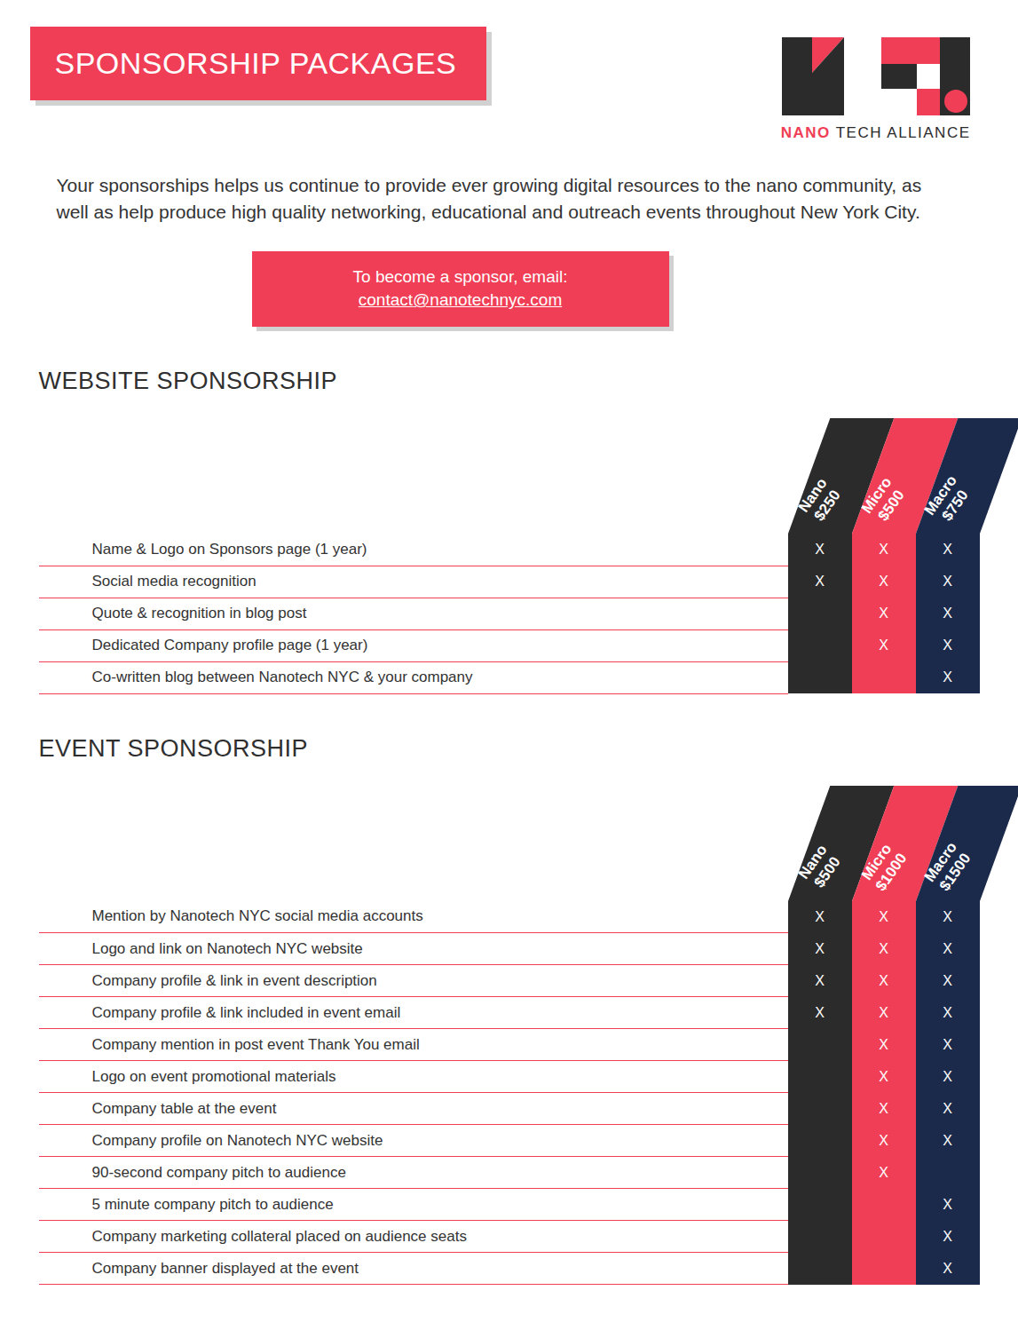SPONSORSHIP PACKAGES
NANO TECH ALLIANCE
Your sponsorships helps us continue to provide ever growing digital resources to the nano community, as well as help produce high quality networking, educational and outreach events throughout New York City.
To become a sponsor, email:
contact@nanotechnyc.com
WEBSITE SPONSORSHIP
| | Nano $250 | Micro $500 | Macro $750 |
| --- | --- | --- | --- |
| Name & Logo on Sponsors page (1 year) | X | X | X |
| Social media recognition | X | X | X |
| Quote & recognition in blog post | | X | X |
| Dedicated Company profile page (1 year) | | X | X |
| Co-written blog between Nanotech NYC & your company | | | X |
EVENT SPONSORSHIP
| | Nano $500 | Micro $1000 | Macro $1500 |
| --- | --- | --- | --- |
| Mention by Nanotech NYC social media accounts | X | X | X |
| Logo and link on Nanotech NYC website | X | X | X |
| Company profile & link in event description | X | X | X |
| Company profile & link included in event email | X | X | X |
| Company mention in post event Thank You email | | X | X |
| Logo on event promotional materials | | X | X |
| Company table at the event | | X | X |
| Company profile on Nanotech NYC website | | X | X |
| 90-second company pitch to audience | | X | |
| 5 minute company pitch to audience | | | X |
| Company marketing collateral placed on audience seats | | | X |
| Company banner displayed at the event | | | X |